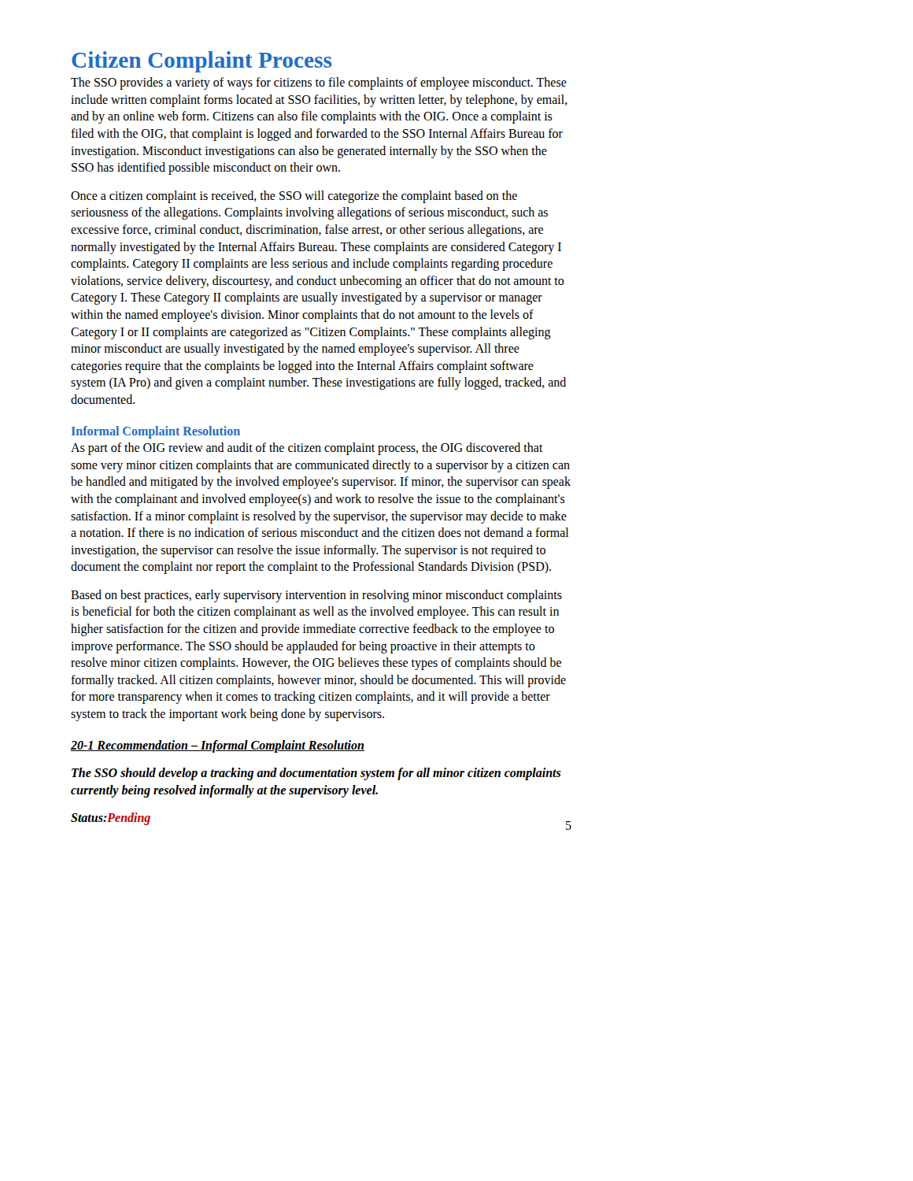Citizen Complaint Process
The SSO provides a variety of ways for citizens to file complaints of employee misconduct. These include written complaint forms located at SSO facilities, by written letter, by telephone, by email, and by an online web form. Citizens can also file complaints with the OIG. Once a complaint is filed with the OIG, that complaint is logged and forwarded to the SSO Internal Affairs Bureau for investigation. Misconduct investigations can also be generated internally by the SSO when the SSO has identified possible misconduct on their own.
Once a citizen complaint is received, the SSO will categorize the complaint based on the seriousness of the allegations. Complaints involving allegations of serious misconduct, such as excessive force, criminal conduct, discrimination, false arrest, or other serious allegations, are normally investigated by the Internal Affairs Bureau. These complaints are considered Category I complaints. Category II complaints are less serious and include complaints regarding procedure violations, service delivery, discourtesy, and conduct unbecoming an officer that do not amount to Category I. These Category II complaints are usually investigated by a supervisor or manager within the named employee's division. Minor complaints that do not amount to the levels of Category I or II complaints are categorized as "Citizen Complaints." These complaints alleging minor misconduct are usually investigated by the named employee's supervisor. All three categories require that the complaints be logged into the Internal Affairs complaint software system (IA Pro) and given a complaint number. These investigations are fully logged, tracked, and documented.
Informal Complaint Resolution
As part of the OIG review and audit of the citizen complaint process, the OIG discovered that some very minor citizen complaints that are communicated directly to a supervisor by a citizen can be handled and mitigated by the involved employee's supervisor. If minor, the supervisor can speak with the complainant and involved employee(s) and work to resolve the issue to the complainant's satisfaction. If a minor complaint is resolved by the supervisor, the supervisor may decide to make a notation. If there is no indication of serious misconduct and the citizen does not demand a formal investigation, the supervisor can resolve the issue informally. The supervisor is not required to document the complaint nor report the complaint to the Professional Standards Division (PSD).
Based on best practices, early supervisory intervention in resolving minor misconduct complaints is beneficial for both the citizen complainant as well as the involved employee. This can result in higher satisfaction for the citizen and provide immediate corrective feedback to the employee to improve performance. The SSO should be applauded for being proactive in their attempts to resolve minor citizen complaints. However, the OIG believes these types of complaints should be formally tracked. All citizen complaints, however minor, should be documented. This will provide for more transparency when it comes to tracking citizen complaints, and it will provide a better system to track the important work being done by supervisors.
20-1 Recommendation – Informal Complaint Resolution
The SSO should develop a tracking and documentation system for all minor citizen complaints currently being resolved informally at the supervisory level.
Status:Pending
5